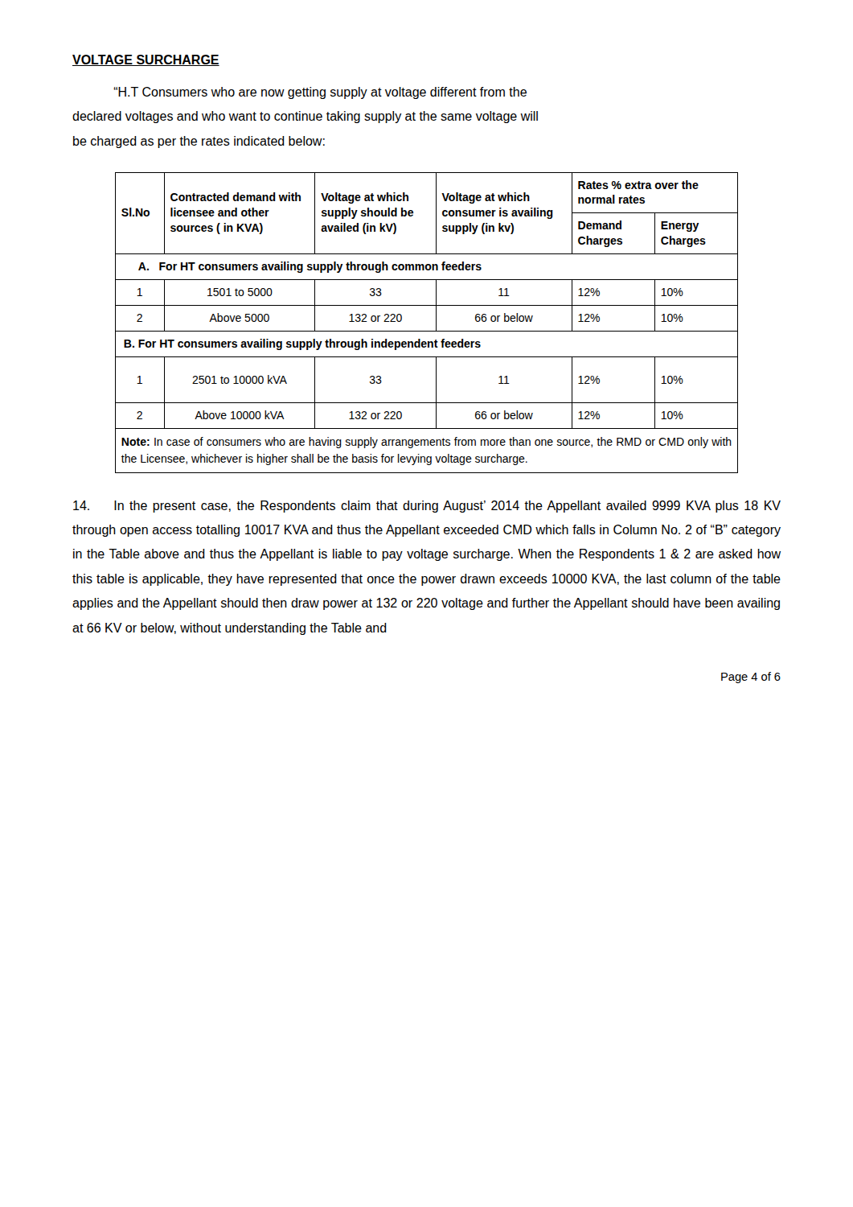VOLTAGE SURCHARGE
“H.T Consumers who are now getting supply at voltage different from the
declared voltages and who want to continue taking supply at the same voltage will
be charged as per the rates indicated below:
| Sl.No | Contracted demand with licensee and other sources ( in KVA) | Voltage at which supply should be availed (in kV) | Voltage at which consumer is availing supply (in kv) | Rates % extra over the normal rates |
| Demand Charges | Energy Charges |
| A. For HT consumers availing supply through common feeders |
| 1 | 1501 to 5000 | 33 | 11 | 12% | 10% |
| 2 | Above 5000 | 132 or 220 | 66 or below | 12% | 10% |
| B. For HT consumers availing supply through independent feeders |
| 1 | 2501 to 10000 kVA | 33 | 11 | 12% | 10% |
| 2 | Above 10000 kVA | 132 or 220 | 66 or below | 12% | 10% |
| Note: In case of consumers who are having supply arrangements from more than one source, the RMD or CMD only with the Licensee, whichever is higher shall be the basis for levying voltage surcharge. |
14. In the present case, the Respondents claim that during August’ 2014 the Appellant availed 9999 KVA plus 18 KV through open access totalling 10017 KVA and thus the Appellant exceeded CMD which falls in Column No. 2 of “B” category in the Table above and thus the Appellant is liable to pay voltage surcharge. When the Respondents 1 & 2 are asked how this table is applicable, they have represented that once the power drawn exceeds 10000 KVA, the last column of the table applies and the Appellant should then draw power at 132 or 220 voltage and further the Appellant should have been availing at 66 KV or below, without understanding the Table and
Page 4 of 6